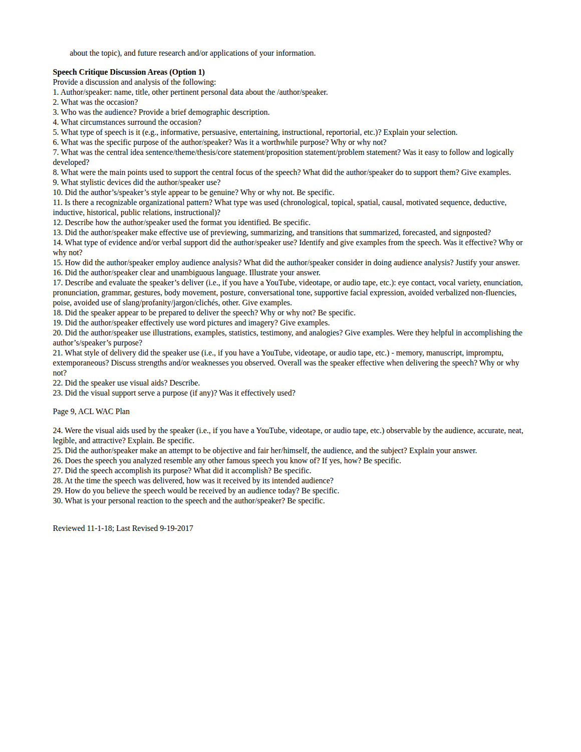about the topic), and future research and/or applications of your information.
Speech Critique Discussion Areas (Option 1)
Provide a discussion and analysis of the following:
1. Author/speaker: name, title, other pertinent personal data about the /author/speaker.
2. What was the occasion?
3. Who was the audience? Provide a brief demographic description.
4. What circumstances surround the occasion?
5. What type of speech is it (e.g., informative, persuasive, entertaining, instructional, reportorial, etc.)? Explain your selection.
6. What was the specific purpose of the author/speaker? Was it a worthwhile purpose? Why or why not?
7. What was the central idea sentence/theme/thesis/core statement/proposition statement/problem statement? Was it easy to follow and logically developed?
8. What were the main points used to support the central focus of the speech? What did the author/speaker do to support them? Give examples.
9. What stylistic devices did the author/speaker use?
10. Did the author’s/speaker’s style appear to be genuine? Why or why not. Be specific.
11. Is there a recognizable organizational pattern? What type was used (chronological, topical, spatial, causal, motivated sequence, deductive, inductive, historical, public relations, instructional)?
12. Describe how the author/speaker used the format you identified. Be specific.
13. Did the author/speaker make effective use of previewing, summarizing, and transitions that summarized, forecasted, and signposted?
14. What type of evidence and/or verbal support did the author/speaker use? Identify and give examples from the speech. Was it effective? Why or why not?
15. How did the author/speaker employ audience analysis? What did the author/speaker consider in doing audience analysis? Justify your answer.
16. Did the author/speaker clear and unambiguous language. Illustrate your answer.
17. Describe and evaluate the speaker’s deliver (i.e., if you have a YouTube, videotape, or audio tape, etc.): eye contact, vocal variety, enunciation, pronunciation, grammar, gestures, body movement, posture, conversational tone, supportive facial expression, avoided verbalized non-fluencies, poise, avoided use of slang/profanity/jargon/clichés, other. Give examples.
18. Did the speaker appear to be prepared to deliver the speech? Why or why not? Be specific.
19. Did the author/speaker effectively use word pictures and imagery? Give examples.
20. Did the author/speaker use illustrations, examples, statistics, testimony, and analogies? Give examples. Were they helpful in accomplishing the author’s/speaker’s purpose?
21. What style of delivery did the speaker use (i.e., if you have a YouTube, videotape, or audio tape, etc.) - memory, manuscript, impromptu, extemporaneous? Discuss strengths and/or weaknesses you observed. Overall was the speaker effective when delivering the speech? Why or why not?
22. Did the speaker use visual aids? Describe.
23. Did the visual support serve a purpose (if any)? Was it effectively used?
Page 9, ACL WAC Plan
24. Were the visual aids used by the speaker (i.e., if you have a YouTube, videotape, or audio tape, etc.) observable by the audience, accurate, neat, legible, and attractive? Explain. Be specific.
25. Did the author/speaker make an attempt to be objective and fair her/himself, the audience, and the subject? Explain your answer.
26. Does the speech you analyzed resemble any other famous speech you know of? If yes, how? Be specific.
27. Did the speech accomplish its purpose? What did it accomplish? Be specific.
28. At the time the speech was delivered, how was it received by its intended audience?
29. How do you believe the speech would be received by an audience today? Be specific.
30. What is your personal reaction to the speech and the author/speaker? Be specific.
Reviewed 11-1-18; Last Revised 9-19-2017